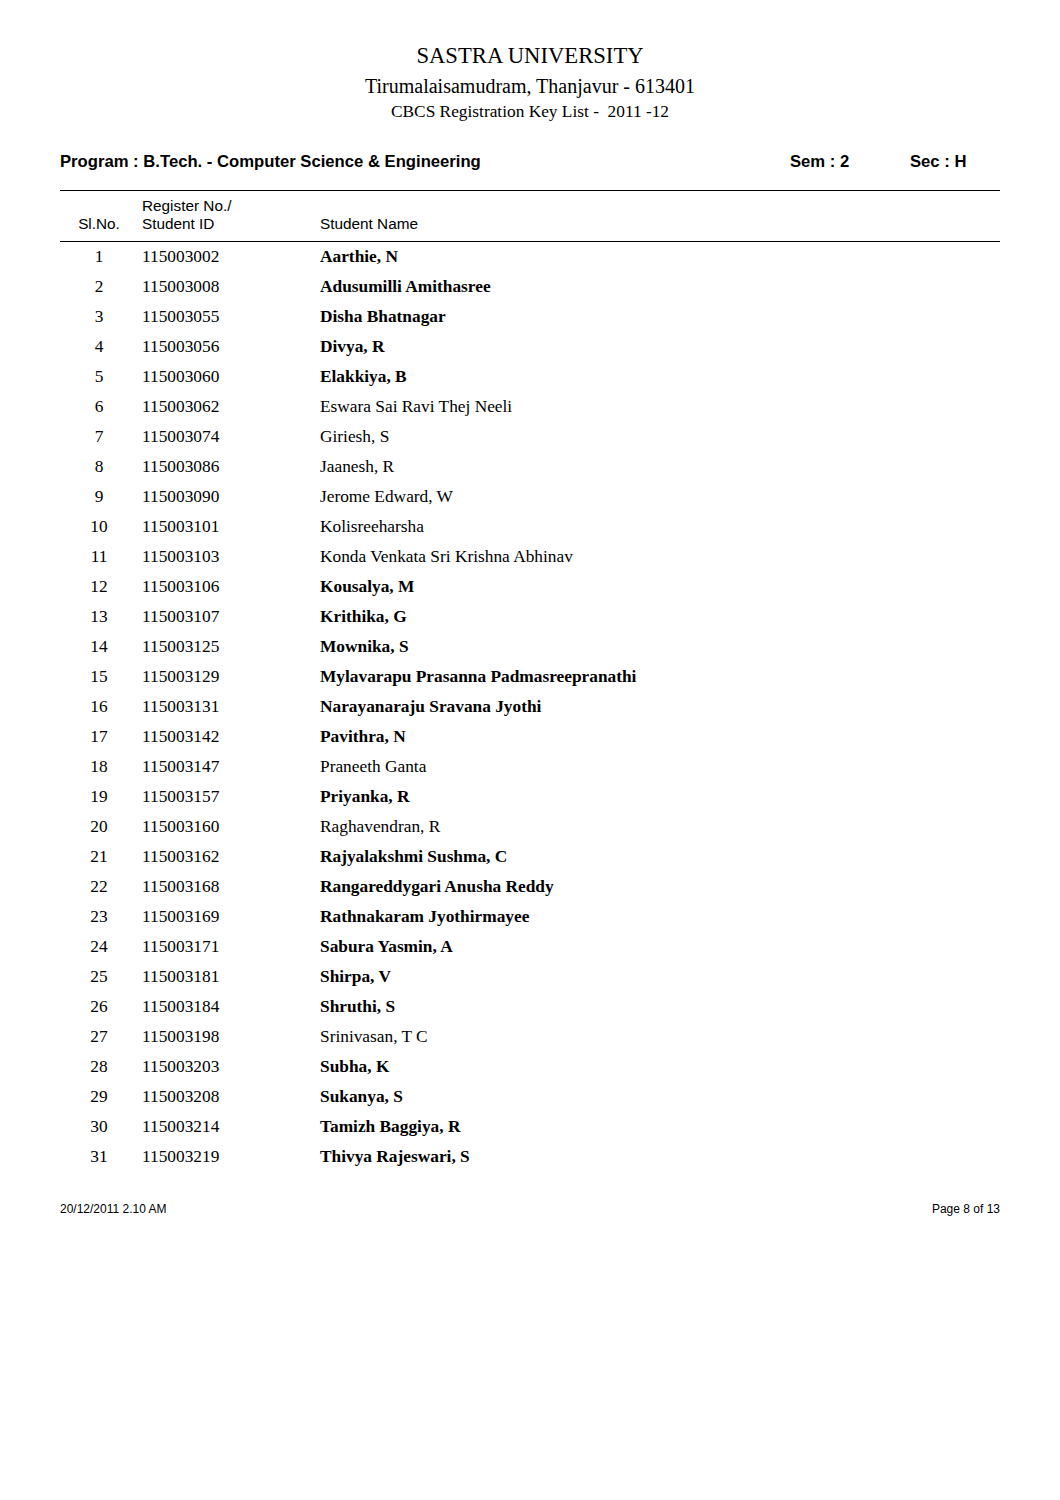SASTRA UNIVERSITY
Tirumalaisamudram, Thanjavur - 613401
CBCS Registration Key List - 2011 -12
Program : B.Tech. - Computer Science & Engineering
Sem : 2
Sec : H
| Sl.No. | Register No./ Student ID | Student Name |
| --- | --- | --- |
| 1 | 115003002 | Aarthie, N |
| 2 | 115003008 | Adusumilli Amithasree |
| 3 | 115003055 | Disha Bhatnagar |
| 4 | 115003056 | Divya, R |
| 5 | 115003060 | Elakkiya, B |
| 6 | 115003062 | Eswara Sai Ravi Thej Neeli |
| 7 | 115003074 | Giriesh, S |
| 8 | 115003086 | Jaanesh, R |
| 9 | 115003090 | Jerome Edward, W |
| 10 | 115003101 | Kolisreeharsha |
| 11 | 115003103 | Konda Venkata Sri Krishna Abhinav |
| 12 | 115003106 | Kousalya, M |
| 13 | 115003107 | Krithika, G |
| 14 | 115003125 | Mownika, S |
| 15 | 115003129 | Mylavarapu Prasanna Padmasreepranathi |
| 16 | 115003131 | Narayanaraju Sravana Jyothi |
| 17 | 115003142 | Pavithra, N |
| 18 | 115003147 | Praneeth Ganta |
| 19 | 115003157 | Priyanka, R |
| 20 | 115003160 | Raghavendran, R |
| 21 | 115003162 | Rajyalakshmi Sushma, C |
| 22 | 115003168 | Rangareddygari Anusha Reddy |
| 23 | 115003169 | Rathnakaram Jyothirmayee |
| 24 | 115003171 | Sabura Yasmin, A |
| 25 | 115003181 | Shirpa, V |
| 26 | 115003184 | Shruthi, S |
| 27 | 115003198 | Srinivasan, T C |
| 28 | 115003203 | Subha, K |
| 29 | 115003208 | Sukanya, S |
| 30 | 115003214 | Tamizh Baggiya, R |
| 31 | 115003219 | Thivya Rajeswari, S |
20/12/2011 2.10 AM
Page 8 of 13